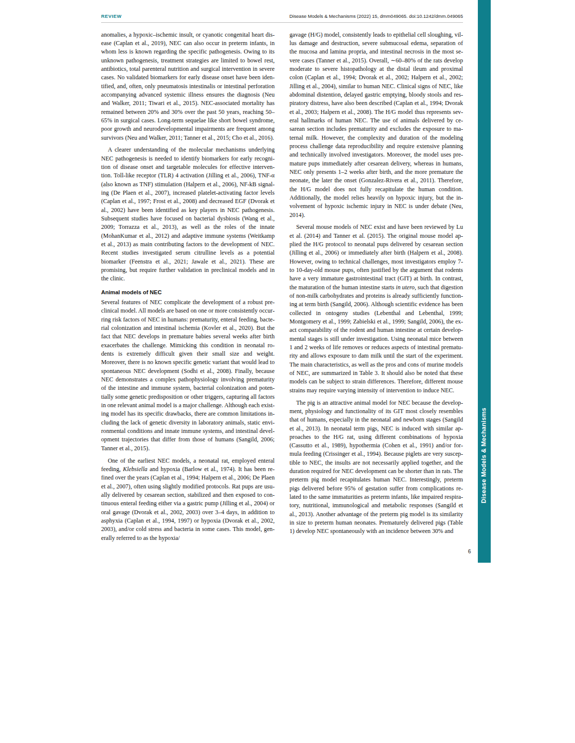Disease Models & Mechanisms
Review
Disease Models & Mechanisms (2022) 15, dmm049065. doi:10.1242/dmm.049065
anomalies, a hypoxic–ischemic insult, or cyanotic congenital heart disease (Caplan et al., 2019), NEC can also occur in preterm infants, in whom less is known regarding the specific pathogenesis. Owing to its unknown pathogenesis, treatment strategies are limited to bowel rest, antibiotics, total parenteral nutrition and surgical intervention in severe cases. No validated biomarkers for early disease onset have been identified, and, often, only pneumatosis intestinalis or intestinal perforation accompanying advanced systemic illness ensures the diagnosis (Neu and Walker, 2011; Tiwari et al., 2015). NEC-associated mortality has remained between 20% and 30% over the past 50 years, reaching 50–65% in surgical cases. Long-term sequelae like short bowel syndrome, poor growth and neurodevelopmental impairments are frequent among survivors (Neu and Walker, 2011; Tanner et al., 2015; Cho et al., 2016).
A clearer understanding of the molecular mechanisms underlying NEC pathogenesis is needed to identify biomarkers for early recognition of disease onset and targetable molecules for effective intervention. Toll-like receptor (TLR) 4 activation (Jilling et al., 2006), TNF-α (also known as TNF) stimulation (Halpern et al., 2006), NF-kB signaling (De Plaen et al., 2007), increased platelet-activating factor levels (Caplan et al., 1997; Frost et al., 2008) and decreased EGF (Dvorak et al., 2002) have been identified as key players in NEC pathogenesis. Subsequent studies have focused on bacterial dysbiosis (Wang et al., 2009; Torrazza et al., 2013), as well as the roles of the innate (MohanKumar et al., 2012) and adaptive immune systems (Weitkamp et al., 2013) as main contributing factors to the development of NEC. Recent studies investigated serum citrulline levels as a potential biomarker (Feenstra et al., 2021; Jawale et al., 2021). These are promising, but require further validation in preclinical models and in the clinic.
Animal models of NEC
Several features of NEC complicate the development of a robust preclinical model. All models are based on one or more consistently occurring risk factors of NEC in humans: prematurity, enteral feeding, bacterial colonization and intestinal ischemia (Kovler et al., 2020). But the fact that NEC develops in premature babies several weeks after birth exacerbates the challenge. Mimicking this condition in neonatal rodents is extremely difficult given their small size and weight. Moreover, there is no known specific genetic variant that would lead to spontaneous NEC development (Sodhi et al., 2008). Finally, because NEC demonstrates a complex pathophysiology involving prematurity of the intestine and immune system, bacterial colonization and potentially some genetic predisposition or other triggers, capturing all factors in one relevant animal model is a major challenge. Although each existing model has its specific drawbacks, there are common limitations including the lack of genetic diversity in laboratory animals, static environmental conditions and innate immune systems, and intestinal development trajectories that differ from those of humans (Sangild, 2006; Tanner et al., 2015).
One of the earliest NEC models, a neonatal rat, employed enteral feeding, Klebsiella and hypoxia (Barlow et al., 1974). It has been refined over the years (Caplan et al., 1994; Halpern et al., 2006; De Plaen et al., 2007), often using slightly modified protocols. Rat pups are usually delivered by cesarean section, stabilized and then exposed to continuous enteral feeding either via a gastric pump (Jilling et al., 2004) or oral gavage (Dvorak et al., 2002, 2003) over 3–4 days, in addition to asphyxia (Caplan et al., 1994, 1997) or hypoxia (Dvorak et al., 2002, 2003), and/or cold stress and bacteria in some cases. This model, generally referred to as the hypoxia/
gavage (H/G) model, consistently leads to epithelial cell sloughing, villus damage and destruction, severe submucosal edema, separation of the mucosa and lamina propria, and intestinal necrosis in the most severe cases (Tanner et al., 2015). Overall, ∼60–80% of the rats develop moderate to severe histopathology at the distal ileum and proximal colon (Caplan et al., 1994; Dvorak et al., 2002; Halpern et al., 2002; Jilling et al., 2004), similar to human NEC. Clinical signs of NEC, like abdominal distention, delayed gastric emptying, bloody stools and respiratory distress, have also been described (Caplan et al., 1994; Dvorak et al., 2003; Halpern et al., 2008). The H/G model thus represents several hallmarks of human NEC. The use of animals delivered by cesarean section includes prematurity and excludes the exposure to maternal milk. However, the complexity and duration of the modeling process challenge data reproducibility and require extensive planning and technically involved investigators. Moreover, the model uses premature pups immediately after cesarean delivery, whereas in humans, NEC only presents 1–2 weeks after birth, and the more premature the neonate, the later the onset (Gonzalez-Rivera et al., 2011). Therefore, the H/G model does not fully recapitulate the human condition. Additionally, the model relies heavily on hypoxic injury, but the involvement of hypoxic ischemic injury in NEC is under debate (Neu, 2014).
Several mouse models of NEC exist and have been reviewed by Lu et al. (2014) and Tanner et al. (2015). The original mouse model applied the H/G protocol to neonatal pups delivered by cesarean section (Jilling et al., 2006) or immediately after birth (Halpern et al., 2008). However, owing to technical challenges, most investigators employ 7- to 10-day-old mouse pups, often justified by the argument that rodents have a very immature gastrointestinal tract (GIT) at birth. In contrast, the maturation of the human intestine starts in utero, such that digestion of non-milk carbohydrates and proteins is already sufficiently functioning at term birth (Sangild, 2006). Although scientific evidence has been collected in ontogeny studies (Lebenthal and Lebenthal, 1999; Montgomery et al., 1999; Zabielski et al., 1999; Sangild, 2006), the exact comparability of the rodent and human intestine at certain developmental stages is still under investigation. Using neonatal mice between 1 and 2 weeks of life removes or reduces aspects of intestinal prematurity and allows exposure to dam milk until the start of the experiment. The main characteristics, as well as the pros and cons of murine models of NEC, are summarized in Table 3. It should also be noted that these models can be subject to strain differences. Therefore, different mouse strains may require varying intensity of intervention to induce NEC.
The pig is an attractive animal model for NEC because the development, physiology and functionality of its GIT most closely resembles that of humans, especially in the neonatal and newborn stages (Sangild et al., 2013). In neonatal term pigs, NEC is induced with similar approaches to the H/G rat, using different combinations of hypoxia (Cassutto et al., 1989), hypothermia (Cohen et al., 1991) and/or formula feeding (Crissinger et al., 1994). Because piglets are very susceptible to NEC, the insults are not necessarily applied together, and the duration required for NEC development can be shorter than in rats. The preterm pig model recapitulates human NEC. Interestingly, preterm pigs delivered before 95% of gestation suffer from complications related to the same immaturities as preterm infants, like impaired respiratory, nutritional, immunological and metabolic responses (Sangild et al., 2013). Another advantage of the preterm pig model is its similarity in size to preterm human neonates. Prematurely delivered pigs (Table 1) develop NEC spontaneously with an incidence between 30% and
6